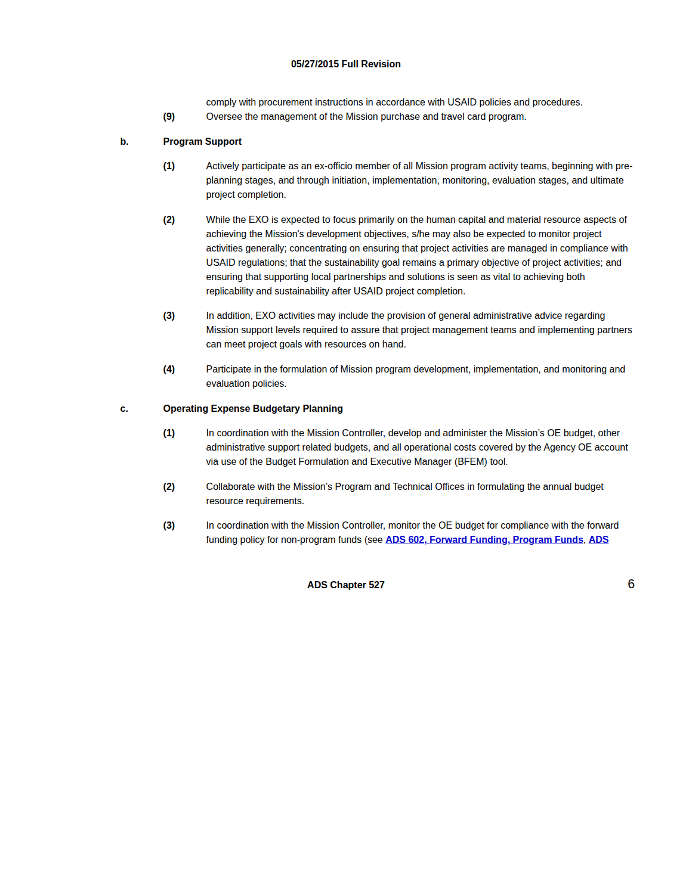05/27/2015 Full Revision
comply with procurement instructions in accordance with USAID policies and procedures.
(9)
Oversee the management of the Mission purchase and travel card program.
b.
Program Support
(1)
Actively participate as an ex-officio member of all Mission program activity teams, beginning with pre-planning stages, and through initiation, implementation, monitoring, evaluation stages, and ultimate project completion.
(2)
While the EXO is expected to focus primarily on the human capital and material resource aspects of achieving the Mission's development objectives, s/he may also be expected to monitor project activities generally; concentrating on ensuring that project activities are managed in compliance with USAID regulations; that the sustainability goal remains a primary objective of project activities; and ensuring that supporting local partnerships and solutions is seen as vital to achieving both replicability and sustainability after USAID project completion.
(3)
In addition, EXO activities may include the provision of general administrative advice regarding Mission support levels required to assure that project management teams and implementing partners can meet project goals with resources on hand.
(4)
Participate in the formulation of Mission program development, implementation, and monitoring and evaluation policies.
c.
Operating Expense Budgetary Planning
(1)
In coordination with the Mission Controller, develop and administer the Mission’s OE budget, other administrative support related budgets, and all operational costs covered by the Agency OE account via use of the Budget Formulation and Executive Manager (BFEM) tool.
(2)
Collaborate with the Mission’s Program and Technical Offices in formulating the annual budget resource requirements.
(3)
In coordination with the Mission Controller, monitor the OE budget for compliance with the forward funding policy for non-program funds (see ADS 602, Forward Funding, Program Funds, ADS
ADS Chapter 527 6